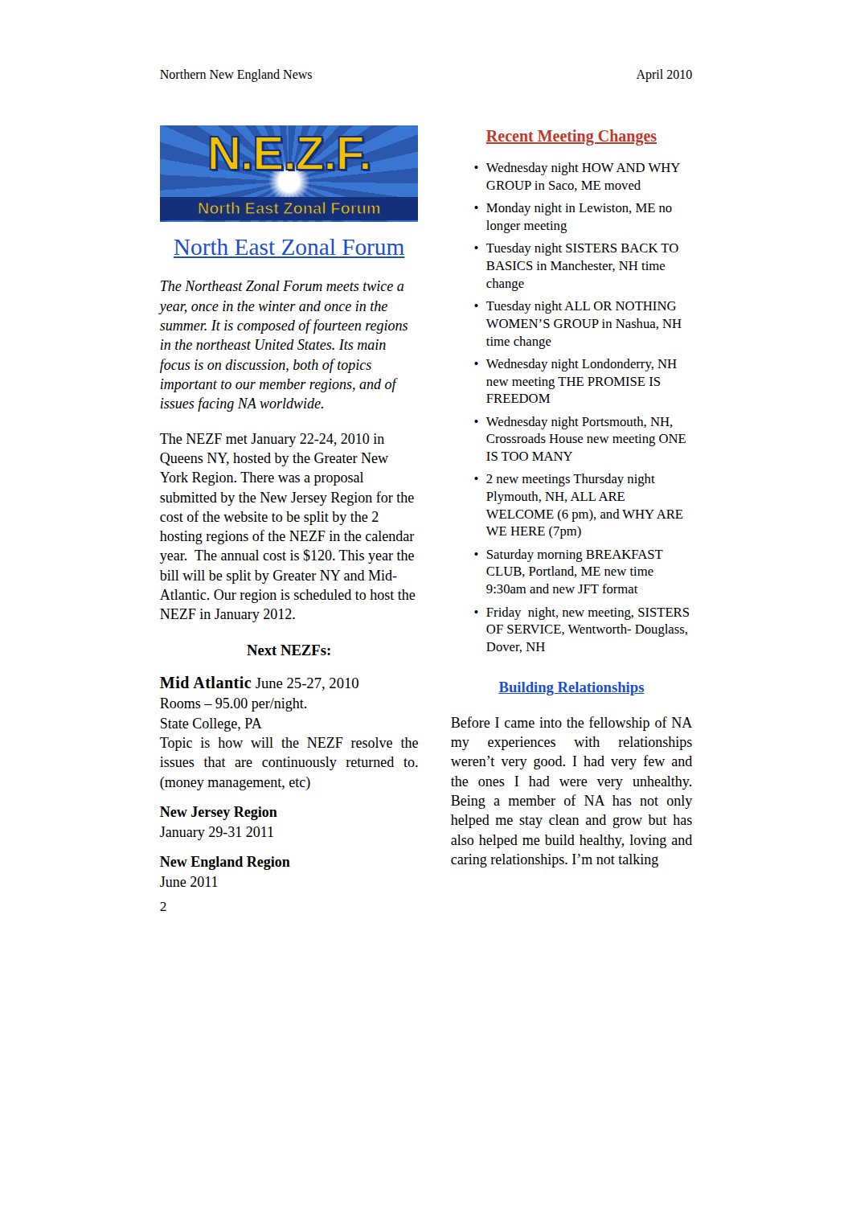Northern New England News April 2010
N.E.Z.F.
North East Zonal Forum
North East Zonal Forum
The Northeast Zonal Forum meets twice a year, once in the winter and once in the summer. It is composed of fourteen regions in the northeast United States. Its main focus is on discussion, both of topics important to our member regions, and of issues facing NA worldwide.
The NEZF met January 22-24, 2010 in Queens NY, hosted by the Greater New York Region. There was a proposal submitted by the New Jersey Region for the cost of the website to be split by the 2 hosting regions of the NEZF in the calendar year. The annual cost is $120. This year the bill will be split by Greater NY and Mid-Atlantic. Our region is scheduled to host the NEZF in January 2012.
Next NEZFs:
Mid Atlantic June 25-27, 2010
Rooms – 95.00 per/night.
State College, PA
Topic is how will the NEZF resolve the issues that are continuously returned to. (money management, etc)
New Jersey Region
January 29-31 2011
New England Region
June 2011
Recent Meeting Changes
Wednesday night HOW AND WHY GROUP in Saco, ME moved
Monday night in Lewiston, ME no longer meeting
Tuesday night SISTERS BACK TO BASICS in Manchester, NH time change
Tuesday night ALL OR NOTHING WOMEN’S GROUP in Nashua, NH time change
Wednesday night Londonderry, NH new meeting THE PROMISE IS FREEDOM
Wednesday night Portsmouth, NH, Crossroads House new meeting ONE IS TOO MANY
2 new meetings Thursday night Plymouth, NH, ALL ARE WELCOME (6 pm), and WHY ARE WE HERE (7pm)
Saturday morning BREAKFAST CLUB, Portland, ME new time 9:30am and new JFT format
Friday night, new meeting, SISTERS OF SERVICE, Wentworth- Douglass, Dover, NH
Building Relationships
Before I came into the fellowship of NA my experiences with relationships weren’t very good. I had very few and the ones I had were very unhealthy. Being a member of NA has not only helped me stay clean and grow but has also helped me build healthy, loving and caring relationships. I’m not talking
2